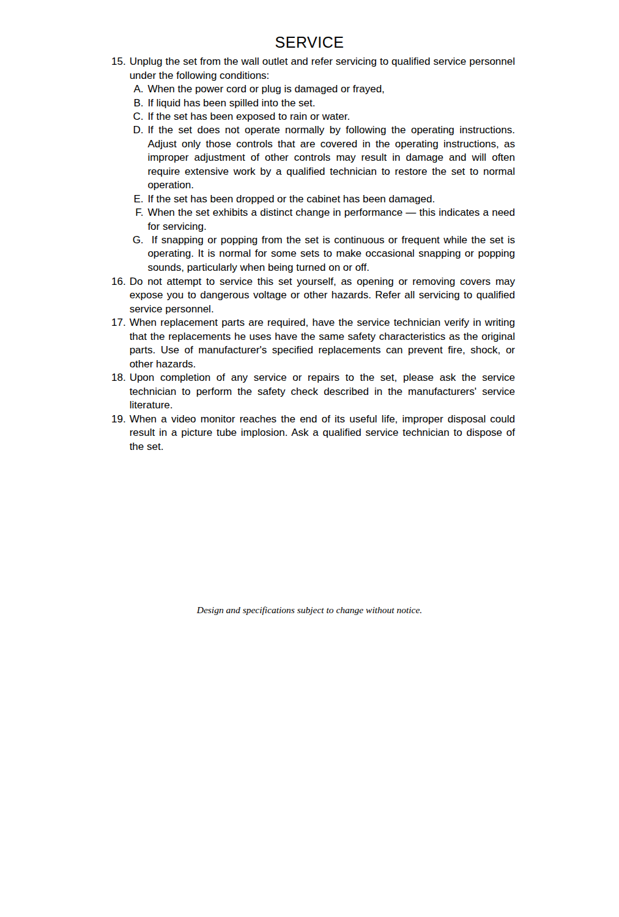SERVICE
15. Unplug the set from the wall outlet and refer servicing to qualified service personnel under the following conditions:
A. When the power cord or plug is damaged or frayed,
B. If liquid has been spilled into the set.
C. If the set has been exposed to rain or water.
D. If the set does not operate normally by following the operating instructions. Adjust only those controls that are covered in the operating instructions, as improper adjustment of other controls may result in damage and will often require extensive work by a qualified technician to restore the set to normal operation.
E. If the set has been dropped or the cabinet has been damaged.
F. When the set exhibits a distinct change in performance — this indicates a need for servicing.
G. If snapping or popping from the set is continuous or frequent while the set is operating. It is normal for some sets to make occasional snapping or popping sounds, particularly when being turned on or off.
16. Do not attempt to service this set yourself, as opening or removing covers may expose you to dangerous voltage or other hazards. Refer all servicing to qualified service personnel.
17. When replacement parts are required, have the service technician verify in writing that the replacements he uses have the same safety characteristics as the original parts. Use of manufacturer's specified replacements can prevent fire, shock, or other hazards.
18. Upon completion of any service or repairs to the set, please ask the service technician to perform the safety check described in the manufacturers' service literature.
19. When a video monitor reaches the end of its useful life, improper disposal could result in a picture tube implosion. Ask a qualified service technician to dispose of the set.
Design and specifications subject to change without notice.